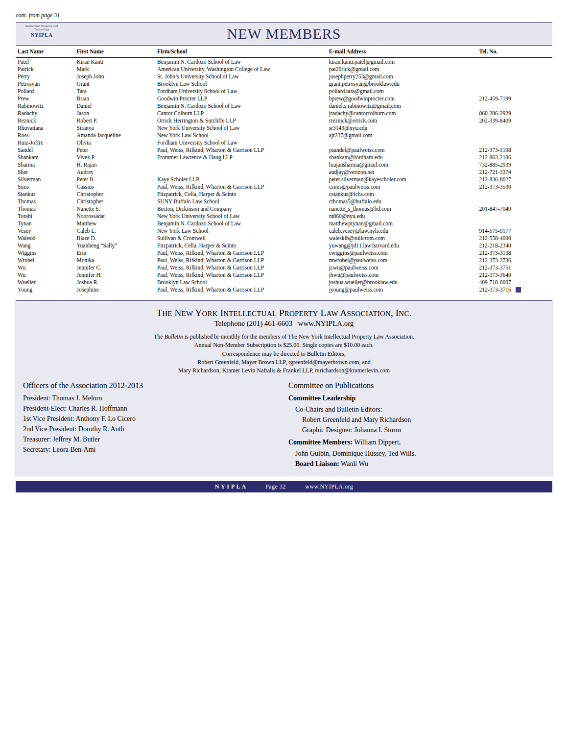cont. from page 31
Intellectual Property and Technology NYIPLA
NEW MEMBERS
| Last Name | First Name | Firm/School | E-mail Address | Tel. No. |
| --- | --- | --- | --- | --- |
| Patel | Kiran Kanti | Benjamin N. Cardozo School of Law | kiran.kanti.patel@gmail.com | |
| Patrick | Mark | American University, Washington College of Law | pat20rick@gmail.com | |
| Perry | Joseph John | St. John’s University School of Law | josephperry253@gmail.com | |
| Petrosyan | Grant | Brooklyn Law School | grant.petrosyan@brooklaw.edu | |
| Pollard | Tara | Fordham University School of Law | pollard.tara@gmail.com | |
| Prew | Brian | Goodwin Procter LLP | bprew@goodwinprocter.com | 212-459-7199 |
| Rabinowitz | Daniel | Benjamin N. Cardozo School of Law | daniel.s.rabinowitz@gmail.com | |
| Radachy | Jason | Cantor Colburn LLP | jradachy@cantorcolburn.com | 860-286-2929 |
| Reznick | Robert P. | Orrick Herrington & Sutcliffe LLP | rreznick@orrick.com | 202-339-8409 |
| Rhuvattana | Siranya | New York University School of Law | sr3143@nyu.edu | |
| Ross | Amanda Jacqueline | New York Law School | ajr237@gmail.com | |
| Ruiz-Joffre | Olivia | Fordham University School of Law | | |
| Sandel | Peter | Paul, Weiss, Rifkind, Wharton & Garrison LLP | psandel@paulweiss.com | 212-373-3198 |
| Shankam | Vivek P. | Frommer Lawrence & Haug LLP | shankam@fordham.edu | 212-863-2106 |
| Sharma | H. Rajan | | hrajansharma@gmail.com | 732-885-2939 |
| Sher | Audrey | | audjay@verizon.net | 212-721-3374 |
| Silverman | Peter B. | Kaye Scholer LLP | peter.silverman@kayescholer.com | 212-836-8027 |
| Sims | Cassius | Paul, Weiss, Rifkind, Wharton & Garrison LLP | csims@paulweiss.com | 212-373-3530 |
| Stankus | Christopher | Fitzpatrick, Cella, Harper & Scinto | cstankus@fchs.com | |
| Thomas | Christopher | SUNY Buffalo Law School | cthomas5@buffalo.edu | |
| Thomas | Nanette S. | Becton, Dickinson and Company | nanette_s_thomas@bd.com | 201-847-7049 |
| Torabi | Noorossadat | New York University School of Law | nt860@nyu.edu | |
| Tynan | Matthew | Benjamin N. Cardozo School of Law | matthewptynan@gmail.com | |
| Vesey | Caleb L. | New York Law School | caleb.vesey@law.nyls.edu | 914-575-9177 |
| Waleski | Blaze D. | Sullivan & Cromwell | waleskib@sullcrom.com | 212-558-4000 |
| Wang | Yuanheng “Sally” | Fitzpatrick, Cella, Harper & Scinto | yuwang@jd11.law.harvard.edu | 212-218-2340 |
| Wiggins | Erin | Paul, Weiss, Rifkind, Wharton & Garrison LLP | ewiggins@paulweiss.com | 212-373-3138 |
| Wrobel | Monika | Paul, Weiss, Rifkind, Wharton & Garrison LLP | mwrobel@paulweiss.com | 212-373-3736 |
| Wu | Jennifer C. | Paul, Weiss, Rifkind, Wharton & Garrison LLP | jcwu@paulweiss.com | 212-373-3751 |
| Wu | Jennifer H. | Paul, Weiss, Rifkind, Wharton & Garrison LLP | jhwu@paulweiss.com | 212-373-3640 |
| Wueller | Joshua R. | Brooklyn Law School | joshua.wueller@brooklaw.edu | 409-718-0007 |
| Young | Josephine | Paul, Weiss, Rifkind, Wharton & Garrison LLP | jyoung@paulweiss.com | 212-373-3716 |
THE NEW YORK INTELLECTUAL PROPERTY LAW ASSOCIATION, INC.
Telephone (201) 461-6603 www.NYIPLA.org
The Bulletin is published bi-monthly for the members of The New York Intellectual Property Law Association.
Annual Non-Member Subscription is $25.00. Single copies are $10.00 each.
Correspondence may be directed to Bulletin Editors,
Robert Greenfeld, Mayer Brown LLP, rgreenfeld@mayerbrown.com, and
Mary Richardson, Kramer Levin Naftalis & Frankel LLP, mrichardson@kramerlevin.com
Officers of the Association 2012-2013
President: Thomas J. Meloro
President-Elect: Charles R. Hoffmann
1st Vice President: Anthony F. Lo Cicero
2nd Vice President: Dorothy R. Auth
Treasurer: Jeffrey M. Butler
Secretary: Leora Ben-Ami
Committee on Publications
Committee Leadership
Co-Chairs and Bulletin Editors:
Robert Greenfeld and Mary Richardson
Graphic Designer: Johanna I. Sturm
Committee Members: William Dippert,
John Gulbin, Dominique Hussey, Ted Wills.
Board Liaison: Wanli Wu
N Y I P L A Page 32 www.NYIPLA.org